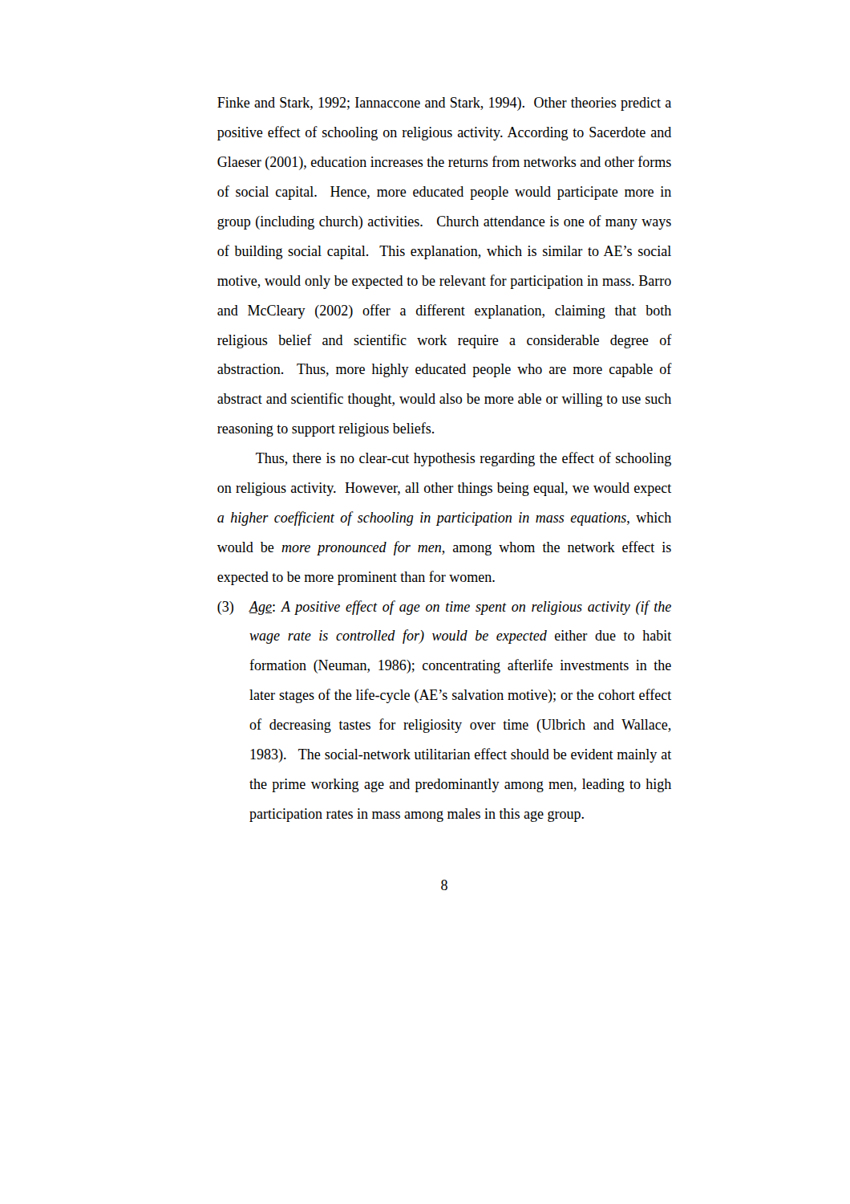Finke and Stark, 1992; Iannaccone and Stark, 1994). Other theories predict a positive effect of schooling on religious activity. According to Sacerdote and Glaeser (2001), education increases the returns from networks and other forms of social capital. Hence, more educated people would participate more in group (including church) activities. Church attendance is one of many ways of building social capital. This explanation, which is similar to AE’s social motive, would only be expected to be relevant for participation in mass. Barro and McCleary (2002) offer a different explanation, claiming that both religious belief and scientific work require a considerable degree of abstraction. Thus, more highly educated people who are more capable of abstract and scientific thought, would also be more able or willing to use such reasoning to support religious beliefs.
Thus, there is no clear-cut hypothesis regarding the effect of schooling on religious activity. However, all other things being equal, we would expect a higher coefficient of schooling in participation in mass equations, which would be more pronounced for men, among whom the network effect is expected to be more prominent than for women.
(3)
Age: A positive effect of age on time spent on religious activity (if the wage rate is controlled for) would be expected either due to habit formation (Neuman, 1986); concentrating afterlife investments in the later stages of the life-cycle (AE’s salvation motive); or the cohort effect of decreasing tastes for religiosity over time (Ulbrich and Wallace, 1983). The social-network utilitarian effect should be evident mainly at the prime working age and predominantly among men, leading to high participation rates in mass among males in this age group.
8